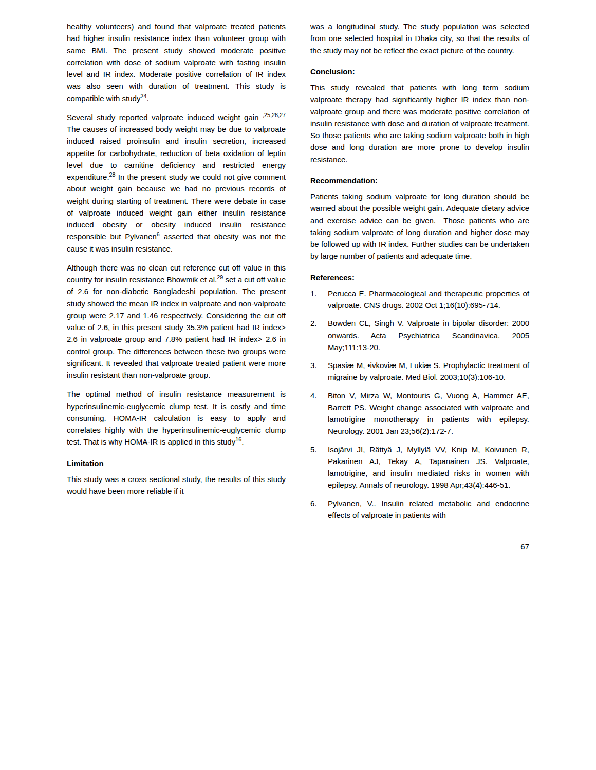healthy volunteers) and found that valproate treated patients had higher insulin resistance index than volunteer group with same BMI. The present study showed moderate positive correlation with dose of sodium valproate with fasting insulin level and IR index. Moderate positive correlation of IR index was also seen with duration of treatment. This study is compatible with study24.
Several study reported valproate induced weight gain ,25,26,27 The causes of increased body weight may be due to valproate induced raised proinsulin and insulin secretion, increased appetite for carbohydrate, reduction of beta oxidation of leptin level due to carnitine deficiency and restricted energy expenditure.28 In the present study we could not give comment about weight gain because we had no previous records of weight during starting of treatment. There were debate in case of valproate induced weight gain either insulin resistance induced obesity or obesity induced insulin resistance responsible but Pylvanen6 asserted that obesity was not the cause it was insulin resistance.
Although there was no clean cut reference cut off value in this country for insulin resistance Bhowmik et al.29 set a cut off value of 2.6 for non-diabetic Bangladeshi population. The present study showed the mean IR index in valproate and non-valproate group were 2.17 and 1.46 respectively. Considering the cut off value of 2.6, in this present study 35.3% patient had IR index> 2.6 in valproate group and 7.8% patient had IR index> 2.6 in control group. The differences between these two groups were significant. It revealed that valproate treated patient were more insulin resistant than non-valproate group.
The optimal method of insulin resistance measurement is hyperinsulinemic-euglycemic clump test. It is costly and time consuming. HOMA-IR calculation is easy to apply and correlates highly with the hyperinsulinemic-euglycemic clump test. That is why HOMA-IR is applied in this study16.
Limitation
This study was a cross sectional study, the results of this study would have been more reliable if it
was a longitudinal study. The study population was selected from one selected hospital in Dhaka city, so that the results of the study may not be reflect the exact picture of the country.
Conclusion:
This study revealed that patients with long term sodium valproate therapy had significantly higher IR index than non-valproate group and there was moderate positive correlation of insulin resistance with dose and duration of valproate treatment. So those patients who are taking sodium valproate both in high dose and long duration are more prone to develop insulin resistance.
Recommendation:
Patients taking sodium valproate for long duration should be warned about the possible weight gain. Adequate dietary advice and exercise advice can be given. Those patients who are taking sodium valproate of long duration and higher dose may be followed up with IR index. Further studies can be undertaken by large number of patients and adequate time.
References:
Perucca E. Pharmacological and therapeutic properties of valproate. CNS drugs. 2002 Oct 1;16(10):695-714.
Bowden CL, Singh V. Valproate in bipolar disorder: 2000 onwards. Acta Psychiatrica Scandinavica. 2005 May;111:13-20.
Spasiæ M, •ivkoviæ M, Lukiæ S. Prophylactic treatment of migraine by valproate. Med Biol. 2003;10(3):106-10.
Biton V, Mirza W, Montouris G, Vuong A, Hammer AE, Barrett PS. Weight change associated with valproate and lamotrigine monotherapy in patients with epilepsy. Neurology. 2001 Jan 23;56(2):172-7.
Isojärvi JI, Rättyä J, Myllylä VV, Knip M, Koivunen R, Pakarinen AJ, Tekay A, Tapanainen JS. Valproate, lamotrigine, and insulin mediated risks in women with epilepsy. Annals of neurology. 1998 Apr;43(4):446-51.
Pylvanen, V.. Insulin related metabolic and endocrine effects of valproate in patients with
67